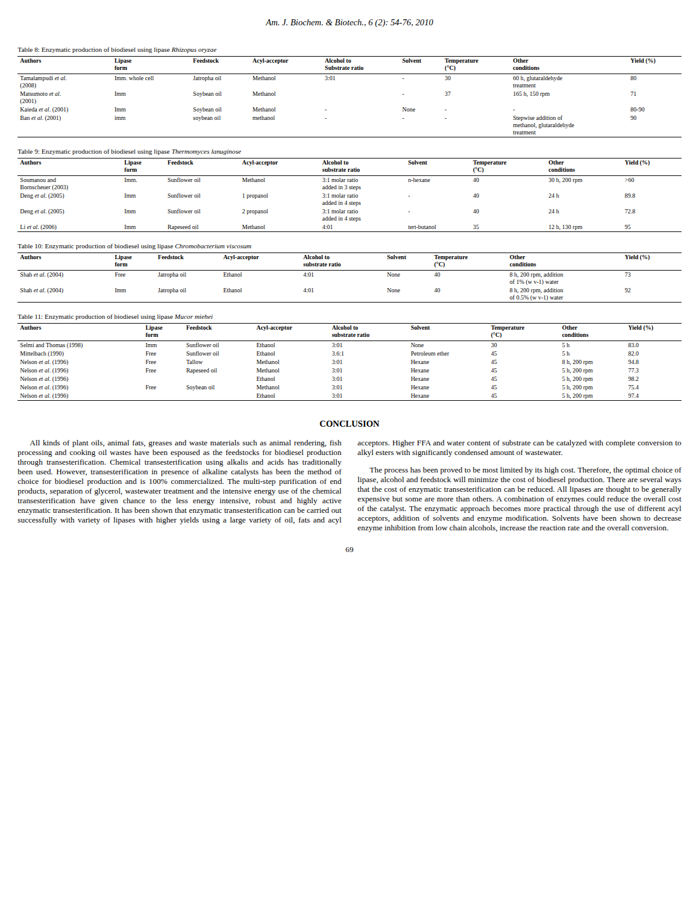Am. J. Biochem. & Biotech., 6 (2): 54-76, 2010
Table 8: Enzymatic production of biodiesel using lipase Rhizopus oryzae
| Authors | Lipase form | Feedstock | Acyl-acceptor | Alcohol to Substrate ratio | Solvent | Temperature (°C) | Other conditions | Yield (%) |
| --- | --- | --- | --- | --- | --- | --- | --- | --- |
| Tamalampudi et al . (2008) | Imm. whole cell | Jatropha oil | Methanol | 3:01 | - | 30 | 60 h, glutaraldehyde treatment | 80 |
| Matsumoto et al . (2001) | Imm | Soybean oil | Methanol | | - | 37 | 165 h, 150 rpm | 71 |
| Kaieda et al . (2001) | Imm | Soybean oil | Methanol | - | None | - | - | 80-90 |
| Ban et al . (2001) | imm | soybean oil | methanol | - | - | - | Stepwise addition of methanol, glutaraldehyde treatment | 90 |
Table 9: Enzymatic production of biodiesel using lipase Thermomyces lanuginose
| Authors | Lipase form | Feedstock | Acyl-acceptor | Alcohol to substrate ratio | Solvent | Temperature (°C) | Other conditions | Yield (%) |
| --- | --- | --- | --- | --- | --- | --- | --- | --- |
| Soumanou and Bornscheuer (2003) | Imm. | Sunflower oil | Methanol | 3:1 molar ratio added in 3 steps | n-hexane | 40 | 30 h, 200 rpm | >60 |
| Deng et al . (2005) | Imm | Sunflower oil | 1 propanol | 3:1 molar ratio added in 4 steps | - | 40 | 24 h | 89.8 |
| Deng et al . (2005) | Imm | Sunflower oil | 2 propanol | 3:1 molar ratio added in 4 steps | - | 40 | 24 h | 72.8 |
| Li et al . (2006) | Imm | Rapeseed oil | Methanol | 4:01 | tert-butanol | 35 | 12 h, 130 rpm | 95 |
Table 10: Enzymatic production of biodiesel using lipase Chromobacterium viscosum
| Authors | Lipase form | Feedstock | Acyl-acceptor | Alcohol to substrate ratio | Solvent | Temperature (°C) | Other conditions | Yield (%) |
| --- | --- | --- | --- | --- | --- | --- | --- | --- |
| Shah et al . (2004) | Free | Jatropha oil | Ethanol | 4:01 | None | 40 | 8 h, 200 rpm, addition of 1% (w v-1) water | 73 |
| Shah et al . (2004) | Imm | Jatropha oil | Ethanol | 4:01 | None | 40 | 8 h, 200 rpm, addition of 0.5% (w v-1) water | 92 |
Table 11: Enzymatic production of biodiesel using lipase Mucor miehei
| Authors | Lipase form | Feedstock | Acyl-acceptor | Alcohol to substrate ratio | Solvent | Temperature (°C) | Other conditions | Yield (%) |
| --- | --- | --- | --- | --- | --- | --- | --- | --- |
| Selmi and Thomas (1998) | Imm | Sunflower oil | Ethanol | 3:01 | None | 30 | 5 h | 83.0 |
| Mittelbach (1990) | Free | Sunflower oil | Ethanol | 3.6:1 | Petroleum ether | 45 | 5 h | 82.0 |
| Nelson et al . (1996) | Free | Tallow | Methanol | 3:01 | Hexane | 45 | 8 h, 200 rpm | 94.8 |
| Nelson et al . (1996) | Free | Rapeseed oil | Methanol | 3:01 | Hexane | 45 | 5 h, 200 rpm | 77.3 |
| Nelson et al . (1996) | | | Ethanol | 3:01 | Hexane | 45 | 5 h, 200 rpm | 98.2 |
| Nelson et al . (1996) | Free | Soybean oil | Methanol | 3:01 | Hexane | 45 | 5 h, 200 rpm | 75.4 |
| Nelson et al . (1996) | | | Ethanol | 3:01 | Hexane | 45 | 5 h, 200 rpm | 97.4 |
CONCLUSION
All kinds of plant oils, animal fats, greases and waste materials such as animal rendering, fish processing and cooking oil wastes have been espoused as the feedstocks for biodiesel production through transesterification. Chemical transesterification using alkalis and acids has traditionally been used. However, transesterification in presence of alkaline catalysts has been the method of choice for biodiesel production and is 100% commercialized. The multi-step purification of end products, separation of glycerol, wastewater treatment and the intensive energy use of the chemical transesterification have given chance to the less energy intensive, robust and highly active enzymatic transesterification. It has been shown that enzymatic transesterification can be carried out successfully with variety of lipases with higher yields using a large variety of oil, fats and acyl acceptors. Higher FFA and water content of substrate can be catalyzed with complete conversion to alkyl esters with significantly condensed amount of wastewater.
The process has been proved to be most limited by its high cost. Therefore, the optimal choice of lipase, alcohol and feedstock will minimize the cost of biodiesel production. There are several ways that the cost of enzymatic transesterification can be reduced. All lipases are thought to be generally expensive but some are more than others. A combination of enzymes could reduce the overall cost of the catalyst. The enzymatic approach becomes more practical through the use of different acyl acceptors, addition of solvents and enzyme modification. Solvents have been shown to decrease enzyme inhibition from low chain alcohols, increase the reaction rate and the overall conversion.
69